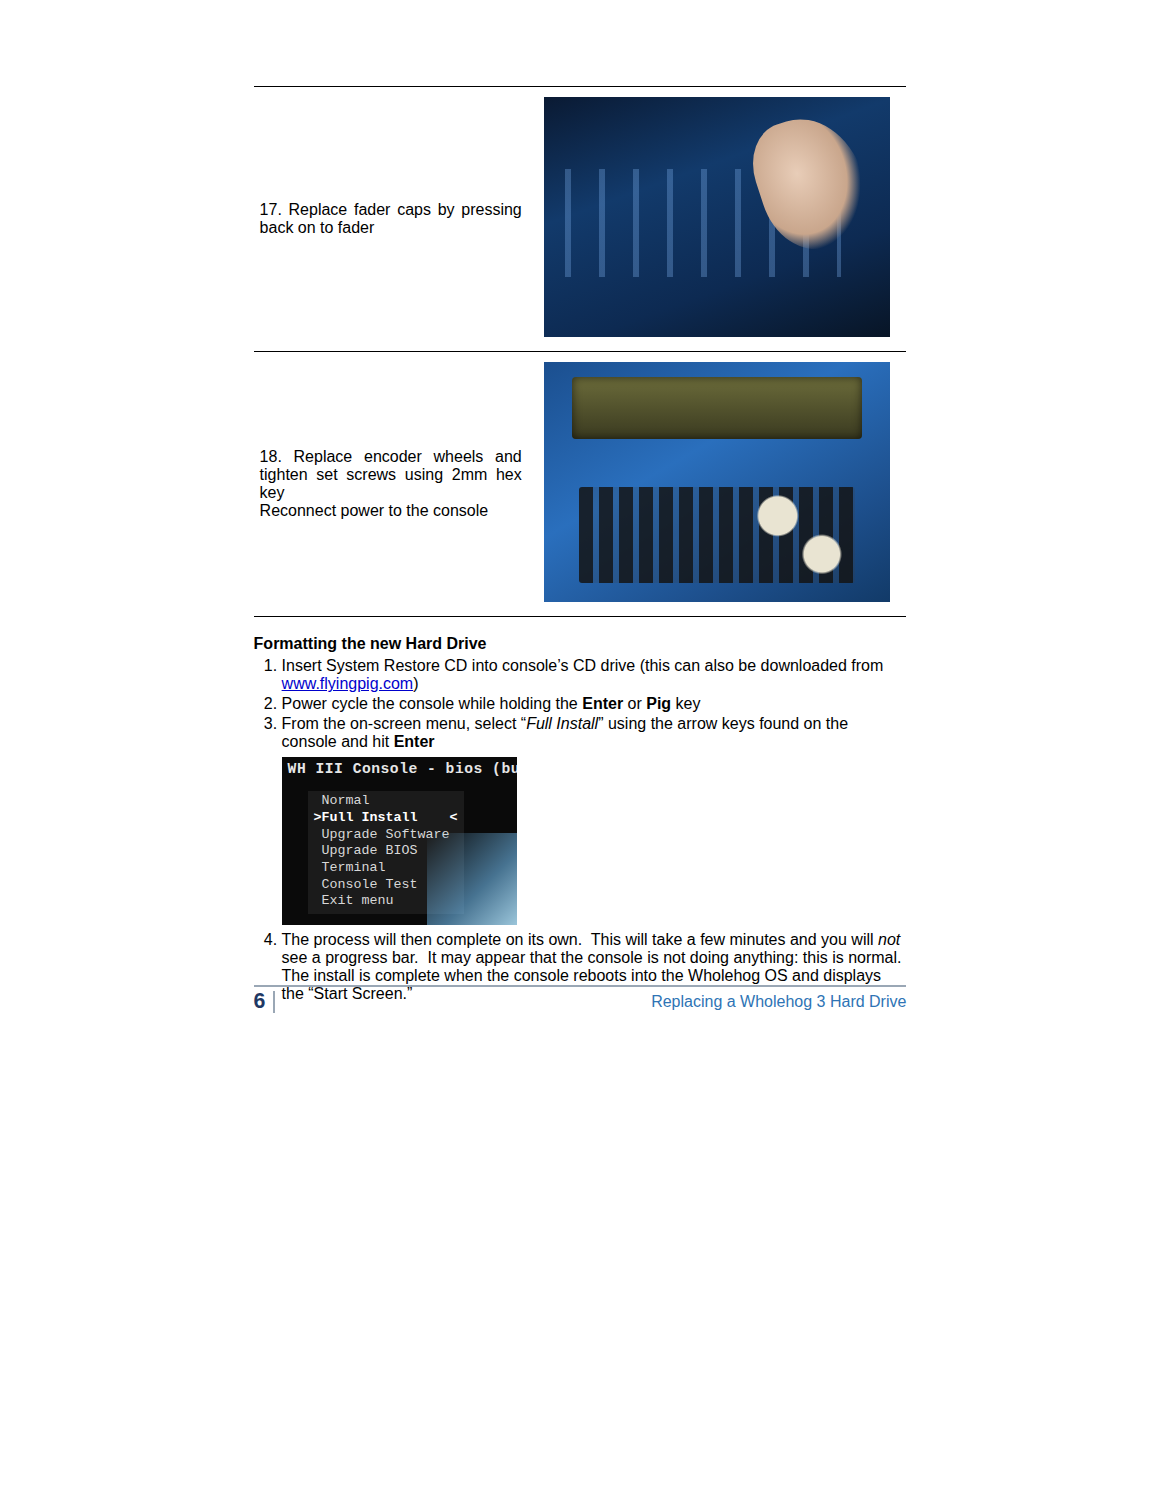| 17. Replace fader caps by pressing back on to fader | |
| 18. Replace encoder wheels and tighten set screws using 2mm hex key Reconnect power to the console | |
Formatting the new Hard Drive
Insert System Restore CD into console’s CD drive (this can also be downloaded from www.flyingpig.com)
Power cycle the console while holding the Enter or Pig key
From the on-screen menu, select “Full Install” using the arrow keys found on the console and hit Enter
WH III Console - bios (buil
Normal
>Full Install <
Upgrade Software
Upgrade BIOS
Terminal
Console Test
Exit menu
The process will then complete on its own. This will take a few minutes and you will not see a progress bar. It may appear that the console is not doing anything: this is normal. The install is complete when the console reboots into the Wholehog OS and displays the “Start Screen.”
6 Replacing a Wholehog 3 Hard Drive